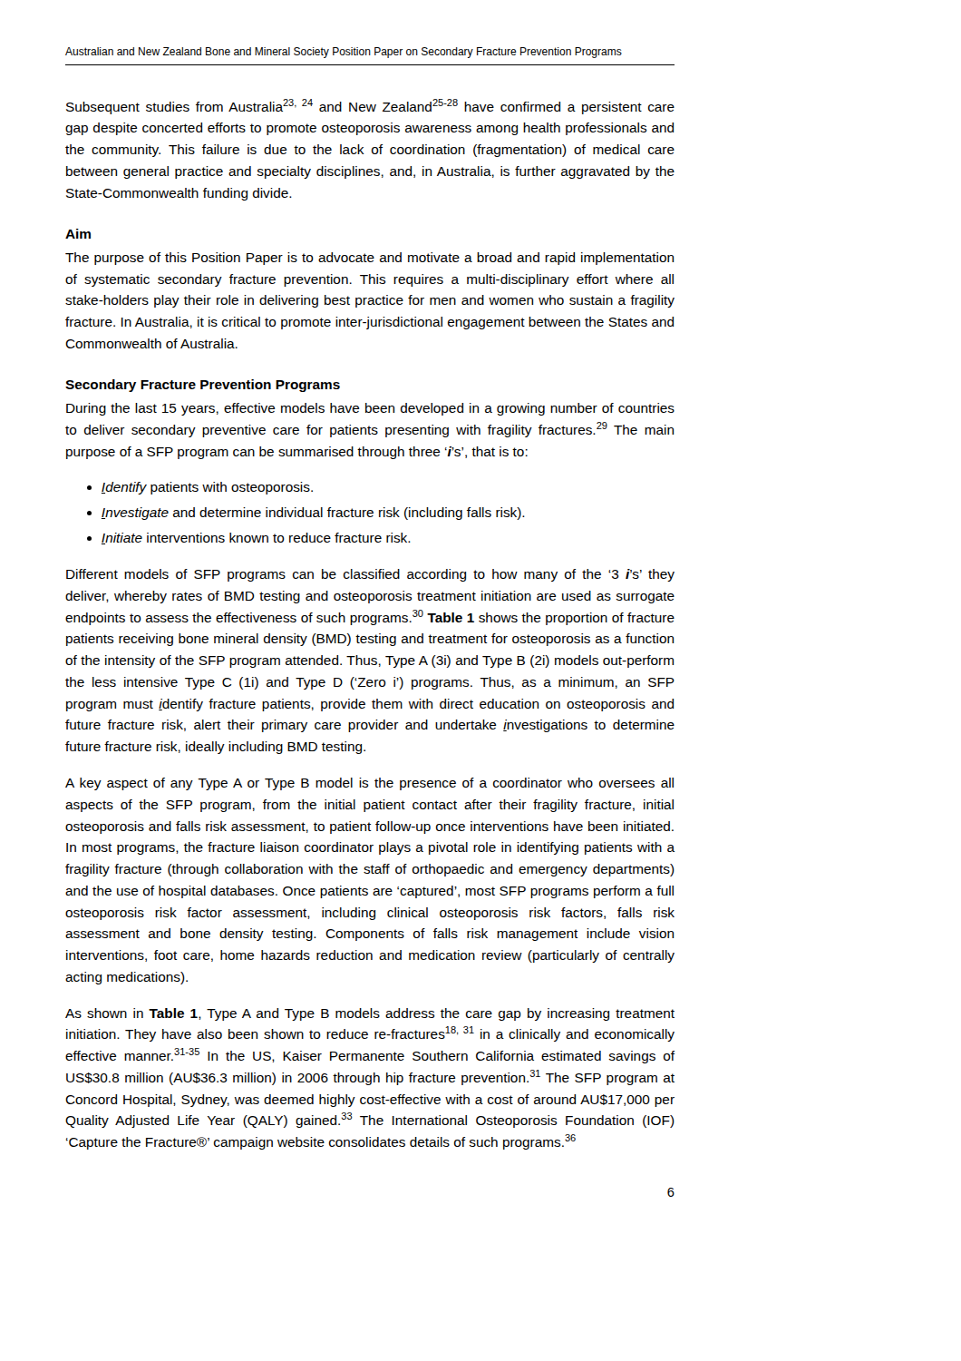Australian and New Zealand Bone and Mineral Society Position Paper on Secondary Fracture Prevention Programs
Subsequent studies from Australia23, 24 and New Zealand25-28 have confirmed a persistent care gap despite concerted efforts to promote osteoporosis awareness among health professionals and the community. This failure is due to the lack of coordination (fragmentation) of medical care between general practice and specialty disciplines, and, in Australia, is further aggravated by the State-Commonwealth funding divide.
Aim
The purpose of this Position Paper is to advocate and motivate a broad and rapid implementation of systematic secondary fracture prevention. This requires a multi-disciplinary effort where all stake-holders play their role in delivering best practice for men and women who sustain a fragility fracture. In Australia, it is critical to promote inter-jurisdictional engagement between the States and Commonwealth of Australia.
Secondary Fracture Prevention Programs
During the last 15 years, effective models have been developed in a growing number of countries to deliver secondary preventive care for patients presenting with fragility fractures.29 The main purpose of a SFP program can be summarised through three ‘i’s’, that is to:
Identify patients with osteoporosis.
Investigate and determine individual fracture risk (including falls risk).
Initiate interventions known to reduce fracture risk.
Different models of SFP programs can be classified according to how many of the ‘3 i’s’ they deliver, whereby rates of BMD testing and osteoporosis treatment initiation are used as surrogate endpoints to assess the effectiveness of such programs.30 Table 1 shows the proportion of fracture patients receiving bone mineral density (BMD) testing and treatment for osteoporosis as a function of the intensity of the SFP program attended. Thus, Type A (3i) and Type B (2i) models out-perform the less intensive Type C (1i) and Type D (‘Zero i’) programs. Thus, as a minimum, an SFP program must identify fracture patients, provide them with direct education on osteoporosis and future fracture risk, alert their primary care provider and undertake investigations to determine future fracture risk, ideally including BMD testing.
A key aspect of any Type A or Type B model is the presence of a coordinator who oversees all aspects of the SFP program, from the initial patient contact after their fragility fracture, initial osteoporosis and falls risk assessment, to patient follow-up once interventions have been initiated. In most programs, the fracture liaison coordinator plays a pivotal role in identifying patients with a fragility fracture (through collaboration with the staff of orthopaedic and emergency departments) and the use of hospital databases. Once patients are ‘captured’, most SFP programs perform a full osteoporosis risk factor assessment, including clinical osteoporosis risk factors, falls risk assessment and bone density testing. Components of falls risk management include vision interventions, foot care, home hazards reduction and medication review (particularly of centrally acting medications).
As shown in Table 1, Type A and Type B models address the care gap by increasing treatment initiation. They have also been shown to reduce re-fractures18, 31 in a clinically and economically effective manner.31-35 In the US, Kaiser Permanente Southern California estimated savings of US$30.8 million (AU$36.3 million) in 2006 through hip fracture prevention.31 The SFP program at Concord Hospital, Sydney, was deemed highly cost-effective with a cost of around AU$17,000 per Quality Adjusted Life Year (QALY) gained.33 The International Osteoporosis Foundation (IOF) ‘Capture the Fracture®’ campaign website consolidates details of such programs.36
6